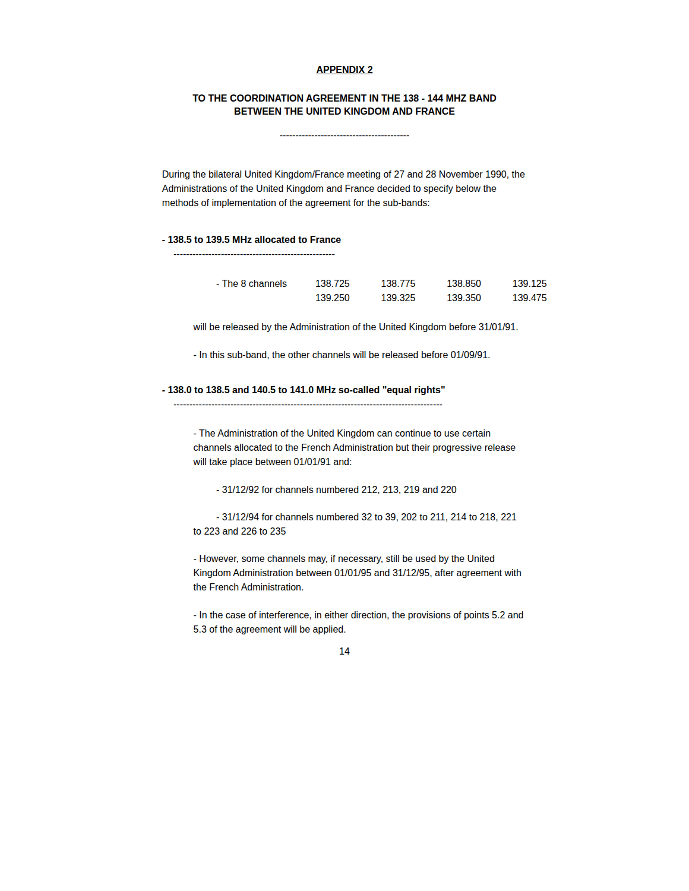APPENDIX 2
TO THE COORDINATION AGREEMENT IN THE 138 - 144 MHZ BAND
BETWEEN THE UNITED KINGDOM AND FRANCE
-----------------------------------------
During the bilateral United Kingdom/France meeting of 27 and 28 November 1990, the Administrations of the United Kingdom and France decided to specify below the methods of implementation of the agreement for the sub-bands:
- 138.5 to 139.5 MHz allocated to France
---------------------------------------------------
| - The 8 channels | 138.725 | 138.775 | 138.850 | 139.125 |
| | 139.250 | 139.325 | 139.350 | 139.475 |
will be released by the Administration of the United Kingdom before 31/01/91.
- In this sub-band, the other channels will be released before 01/09/91.
- 138.0 to 138.5 and 140.5 to 141.0 MHz so-called "equal rights"
-------------------------------------------------------------------------------------
- The Administration of the United Kingdom can continue to use certain channels allocated to the French Administration but their progressive release will take place between 01/01/91 and:
- 31/12/92 for channels numbered 212, 213, 219 and 220
- 31/12/94 for channels numbered 32 to 39, 202 to 211, 214 to 218, 221
to 223 and 226 to 235
- However, some channels may, if necessary, still be used by the United Kingdom Administration between 01/01/95 and 31/12/95, after agreement with the French Administration.
- In the case of interference, in either direction, the provisions of points 5.2 and 5.3 of the agreement will be applied.
14